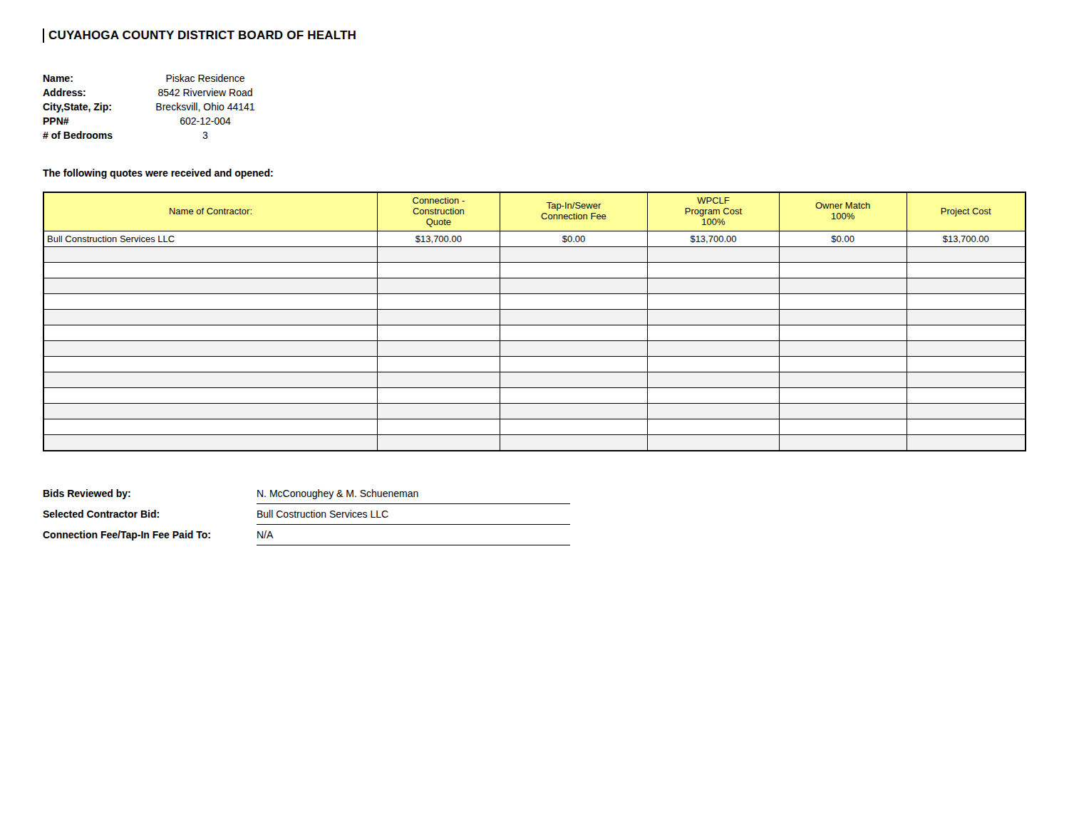CUYAHOGA COUNTY DISTRICT BOARD OF HEALTH
| Name: | Piskac Residence |
| Address: | 8542 Riverview Road |
| City,State, Zip: | Brecksvill, Ohio 44141 |
| PPN# | 602-12-004 |
| # of Bedrooms | 3 |
The following quotes were received and opened:
| Name of Contractor: | Connection - Construction Quote | Tap-In/Sewer Connection Fee | WPCLF Program Cost 100% | Owner Match 100% | Project Cost |
| --- | --- | --- | --- | --- | --- |
| Bull Construction Services LLC | $13,700.00 | $0.00 | $13,700.00 | $0.00 | $13,700.00 |
| Bids Reviewed by: | N. McConoughey & M. Schueneman | |
| Selected Contractor Bid: | Bull Costruction Services LLC | |
| Connection Fee/Tap-In Fee Paid To: | N/A | |